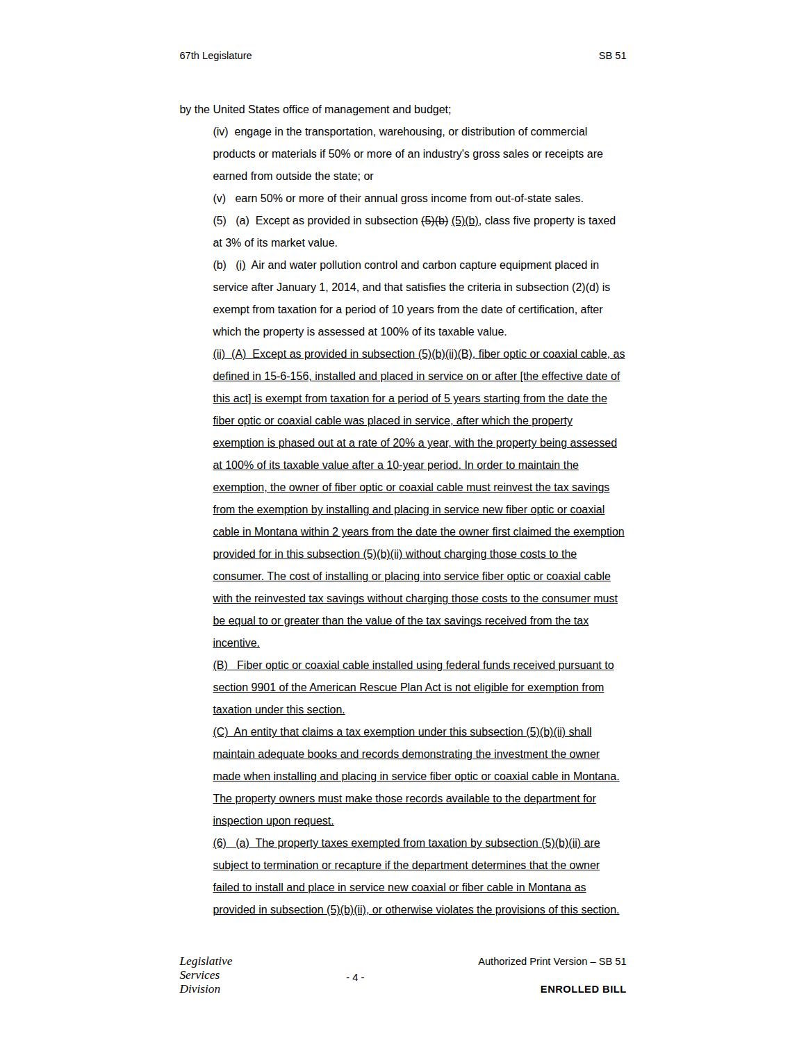67th Legislature
SB 51
by the United States office of management and budget;
(iv) engage in the transportation, warehousing, or distribution of commercial products or materials if 50% or more of an industry's gross sales or receipts are earned from outside the state; or
(v) earn 50% or more of their annual gross income from out-of-state sales.
(5) (a) Except as provided in subsection (5)(b) (5)(b), class five property is taxed at 3% of its market value.
(b) (i) Air and water pollution control and carbon capture equipment placed in service after January 1, 2014, and that satisfies the criteria in subsection (2)(d) is exempt from taxation for a period of 10 years from the date of certification, after which the property is assessed at 100% of its taxable value.
(ii) (A) Except as provided in subsection (5)(b)(ii)(B), fiber optic or coaxial cable, as defined in 15-6-156, installed and placed in service on or after [the effective date of this act] is exempt from taxation for a period of 5 years starting from the date the fiber optic or coaxial cable was placed in service, after which the property exemption is phased out at a rate of 20% a year, with the property being assessed at 100% of its taxable value after a 10-year period. In order to maintain the exemption, the owner of fiber optic or coaxial cable must reinvest the tax savings from the exemption by installing and placing in service new fiber optic or coaxial cable in Montana within 2 years from the date the owner first claimed the exemption provided for in this subsection (5)(b)(ii) without charging those costs to the consumer. The cost of installing or placing into service fiber optic or coaxial cable with the reinvested tax savings without charging those costs to the consumer must be equal to or greater than the value of the tax savings received from the tax incentive.
(B) Fiber optic or coaxial cable installed using federal funds received pursuant to section 9901 of the American Rescue Plan Act is not eligible for exemption from taxation under this section.
(C) An entity that claims a tax exemption under this subsection (5)(b)(ii) shall maintain adequate books and records demonstrating the investment the owner made when installing and placing in service fiber optic or coaxial cable in Montana. The property owners must make those records available to the department for inspection upon request.
(6) (a) The property taxes exempted from taxation by subsection (5)(b)(ii) are subject to termination or recapture if the department determines that the owner failed to install and place in service new coaxial or fiber cable in Montana as provided in subsection (5)(b)(ii), or otherwise violates the provisions of this section.
Legislative
Services
Division
- 4 -
Authorized Print Version – SB 51
ENROLLED BILL